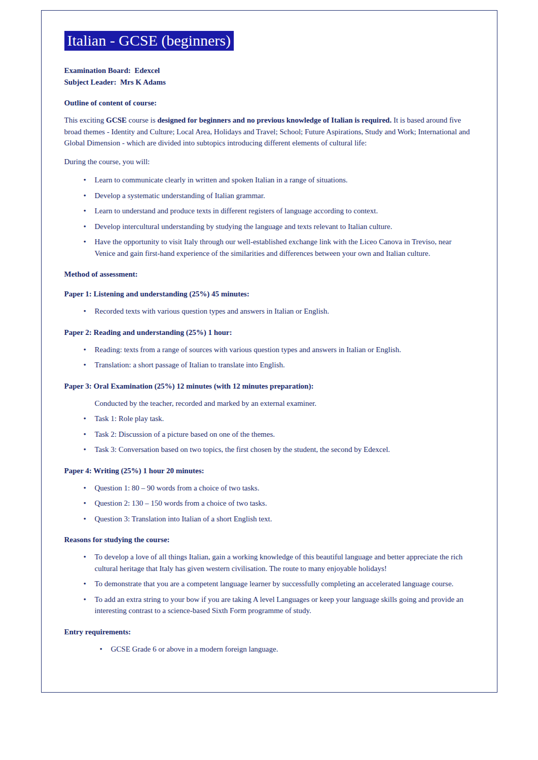Italian - GCSE (beginners)
Examination Board: Edexcel
Subject Leader: Mrs K Adams
Outline of content of course:
This exciting GCSE course is designed for beginners and no previous knowledge of Italian is required. It is based around five broad themes - Identity and Culture; Local Area, Holidays and Travel; School; Future Aspirations, Study and Work; International and Global Dimension - which are divided into subtopics introducing different elements of cultural life:
During the course, you will:
Learn to communicate clearly in written and spoken Italian in a range of situations.
Develop a systematic understanding of Italian grammar.
Learn to understand and produce texts in different registers of language according to context.
Develop intercultural understanding by studying the language and texts relevant to Italian culture.
Have the opportunity to visit Italy through our well-established exchange link with the Liceo Canova in Treviso, near Venice and gain first-hand experience of the similarities and differences between your own and Italian culture.
Method of assessment:
Paper 1: Listening and understanding (25%) 45 minutes:
Recorded texts with various question types and answers in Italian or English.
Paper 2: Reading and understanding (25%) 1 hour:
Reading: texts from a range of sources with various question types and answers in Italian or English.
Translation: a short passage of Italian to translate into English.
Paper 3: Oral Examination (25%) 12 minutes (with 12 minutes preparation):
Conducted by the teacher, recorded and marked by an external examiner.
Task 1: Role play task.
Task 2: Discussion of a picture based on one of the themes.
Task 3: Conversation based on two topics, the first chosen by the student, the second by Edexcel.
Paper 4: Writing (25%) 1 hour 20 minutes:
Question 1: 80 – 90 words from a choice of two tasks.
Question 2: 130 – 150 words from a choice of two tasks.
Question 3: Translation into Italian of a short English text.
Reasons for studying the course:
To develop a love of all things Italian, gain a working knowledge of this beautiful language and better appreciate the rich cultural heritage that Italy has given western civilisation. The route to many enjoyable holidays!
To demonstrate that you are a competent language learner by successfully completing an accelerated language course.
To add an extra string to your bow if you are taking A level Languages or keep your language skills going and provide an interesting contrast to a science-based Sixth Form programme of study.
Entry requirements:
GCSE Grade 6 or above in a modern foreign language.